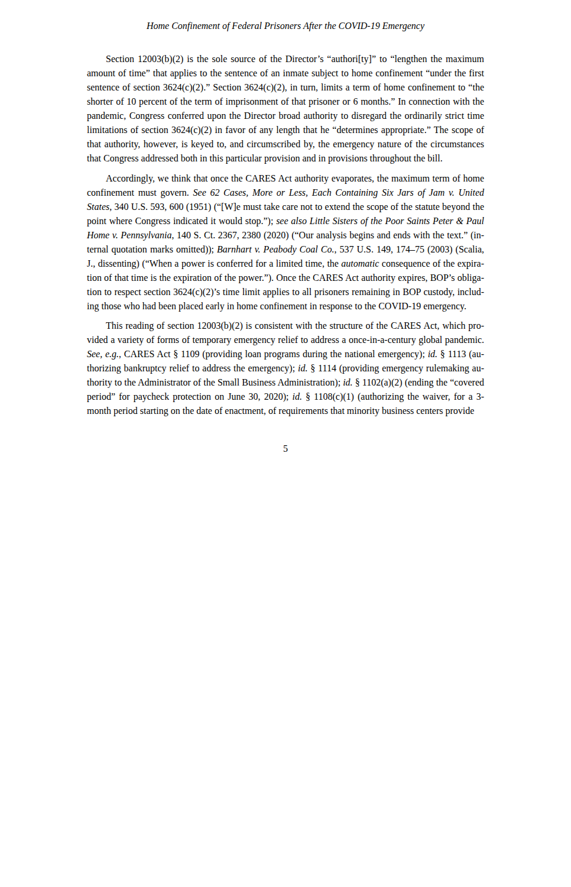Home Confinement of Federal Prisoners After the COVID-19 Emergency
Section 12003(b)(2) is the sole source of the Director’s “authori[ty]” to “lengthen the maximum amount of time” that applies to the sentence of an inmate subject to home confinement “under the first sentence of section 3624(c)(2).” Section 3624(c)(2), in turn, limits a term of home confinement to “the shorter of 10 percent of the term of imprisonment of that prisoner or 6 months.” In connection with the pandemic, Congress conferred upon the Director broad authority to disregard the ordinarily strict time limitations of section 3624(c)(2) in favor of any length that he “determines appropriate.” The scope of that authority, however, is keyed to, and circumscribed by, the emergency nature of the circumstances that Congress addressed both in this particular provision and in provisions throughout the bill.
Accordingly, we think that once the CARES Act authority evaporates, the maximum term of home confinement must govern. See 62 Cases, More or Less, Each Containing Six Jars of Jam v. United States, 340 U.S. 593, 600 (1951) (“[W]e must take care not to extend the scope of the statute beyond the point where Congress indicated it would stop.”); see also Little Sisters of the Poor Saints Peter & Paul Home v. Pennsylvania, 140 S. Ct. 2367, 2380 (2020) (“Our analysis begins and ends with the text.” (internal quotation marks omitted)); Barnhart v. Peabody Coal Co., 537 U.S. 149, 174–75 (2003) (Scalia, J., dissenting) (“When a power is conferred for a limited time, the automatic consequence of the expiration of that time is the expiration of the power.”). Once the CARES Act authority expires, BOP’s obligation to respect section 3624(c)(2)’s time limit applies to all prisoners remaining in BOP custody, including those who had been placed early in home confinement in response to the COVID-19 emergency.
This reading of section 12003(b)(2) is consistent with the structure of the CARES Act, which provided a variety of forms of temporary emergency relief to address a once-in-a-century global pandemic. See, e.g., CARES Act § 1109 (providing loan programs during the national emergency); id. § 1113 (authorizing bankruptcy relief to address the emergency); id. § 1114 (providing emergency rulemaking authority to the Administrator of the Small Business Administration); id. § 1102(a)(2) (ending the “covered period” for paycheck protection on June 30, 2020); id. § 1108(c)(1) (authorizing the waiver, for a 3-month period starting on the date of enactment, of requirements that minority business centers provide
5